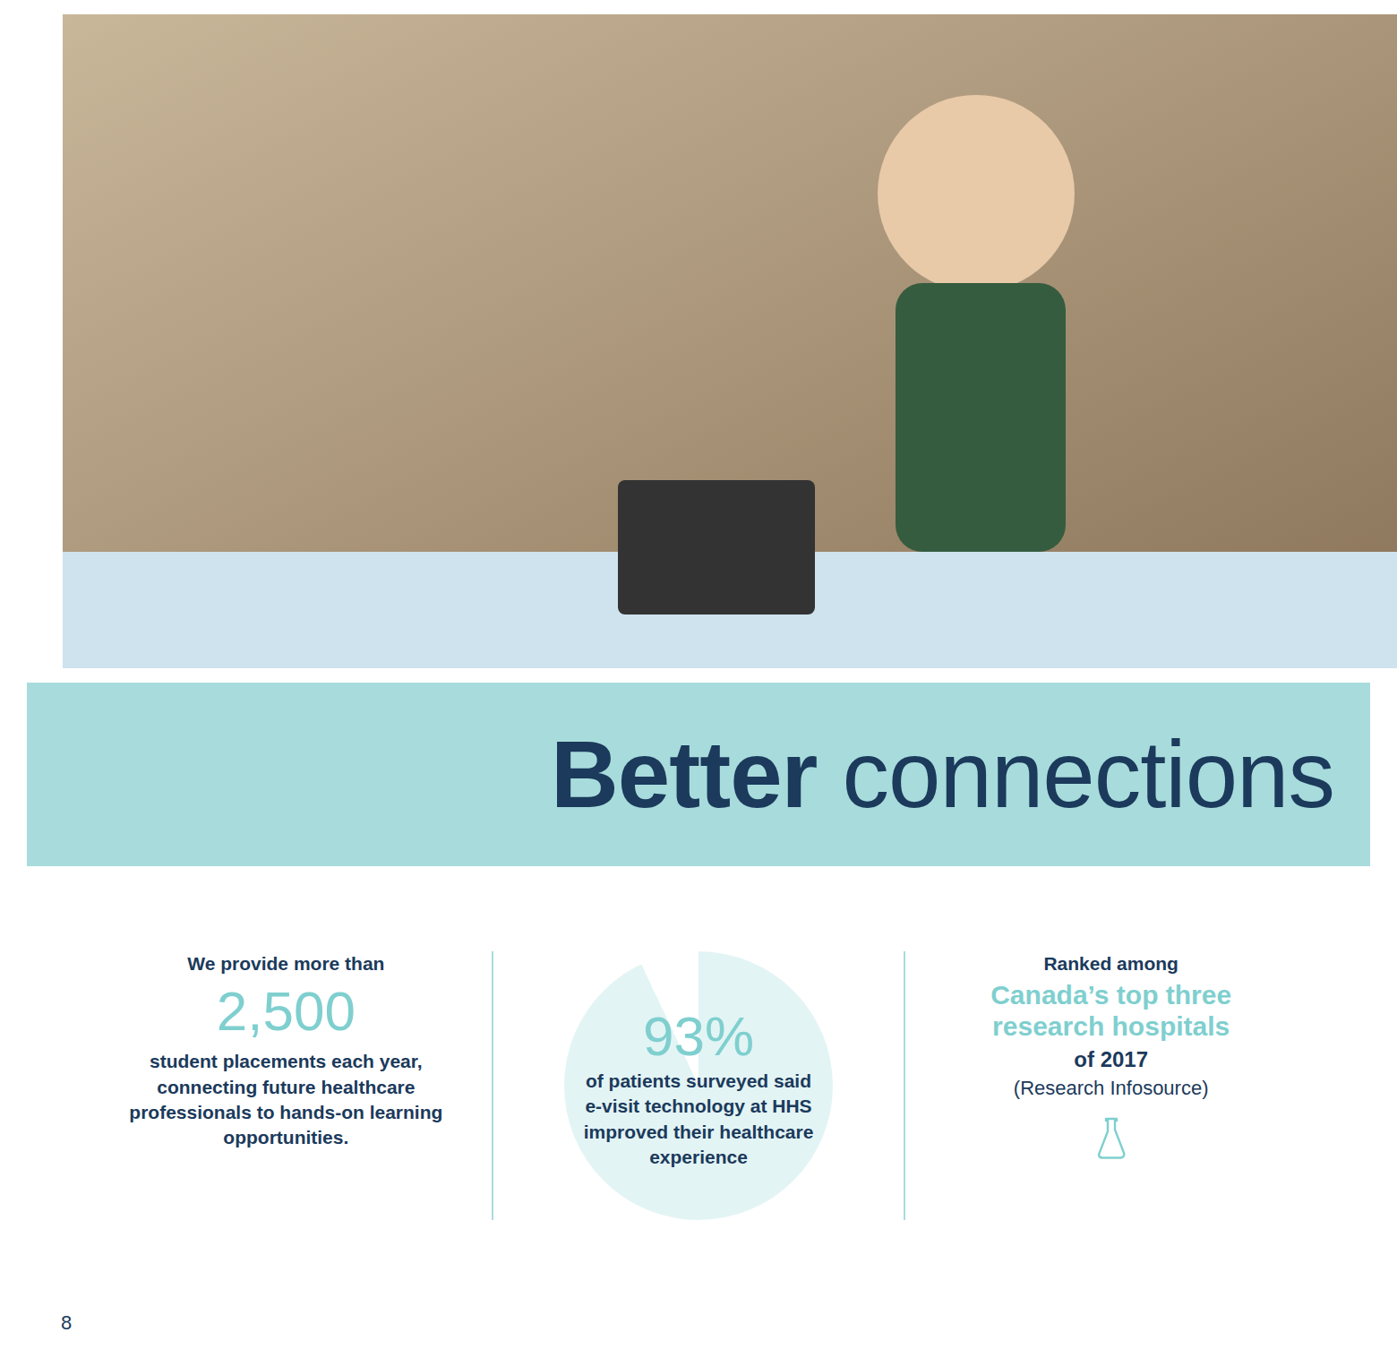Better connections
We provide more than 2,500 student placements each year, connecting future healthcare professionals to hands-on learning opportunities.
93% of patients surveyed said e-visit technology at HHS improved their healthcare experience
Ranked among Canada’s top three research hospitals of 2017
(Research Infosource)
8